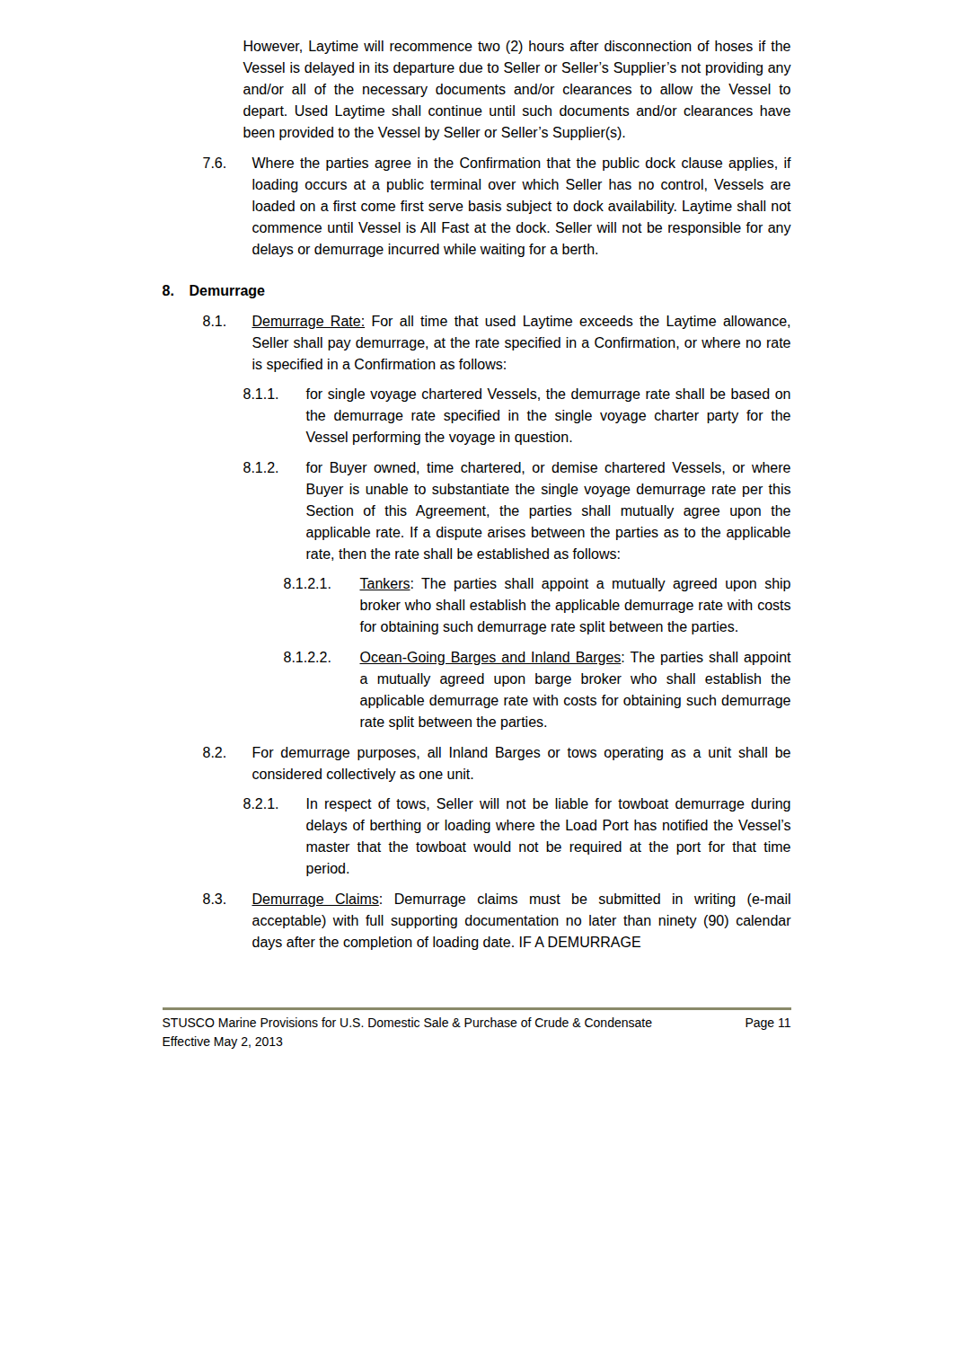However, Laytime will recommence two (2) hours after disconnection of hoses if the Vessel is delayed in its departure due to Seller or Seller’s Supplier’s not providing any and/or all of the necessary documents and/or clearances to allow the Vessel to depart. Used Laytime shall continue until such documents and/or clearances have been provided to the Vessel by Seller or Seller’s Supplier(s).
7.6. Where the parties agree in the Confirmation that the public dock clause applies, if loading occurs at a public terminal over which Seller has no control, Vessels are loaded on a first come first serve basis subject to dock availability. Laytime shall not commence until Vessel is All Fast at the dock. Seller will not be responsible for any delays or demurrage incurred while waiting for a berth.
8. Demurrage
8.1. Demurrage Rate: For all time that used Laytime exceeds the Laytime allowance, Seller shall pay demurrage, at the rate specified in a Confirmation, or where no rate is specified in a Confirmation as follows:
8.1.1. for single voyage chartered Vessels, the demurrage rate shall be based on the demurrage rate specified in the single voyage charter party for the Vessel performing the voyage in question.
8.1.2. for Buyer owned, time chartered, or demise chartered Vessels, or where Buyer is unable to substantiate the single voyage demurrage rate per this Section of this Agreement, the parties shall mutually agree upon the applicable rate. If a dispute arises between the parties as to the applicable rate, then the rate shall be established as follows:
8.1.2.1. Tankers: The parties shall appoint a mutually agreed upon ship broker who shall establish the applicable demurrage rate with costs for obtaining such demurrage rate split between the parties.
8.1.2.2. Ocean-Going Barges and Inland Barges: The parties shall appoint a mutually agreed upon barge broker who shall establish the applicable demurrage rate with costs for obtaining such demurrage rate split between the parties.
8.2. For demurrage purposes, all Inland Barges or tows operating as a unit shall be considered collectively as one unit.
8.2.1. In respect of tows, Seller will not be liable for towboat demurrage during delays of berthing or loading where the Load Port has notified the Vessel’s master that the towboat would not be required at the port for that time period.
8.3. Demurrage Claims: Demurrage claims must be submitted in writing (e-mail acceptable) with full supporting documentation no later than ninety (90) calendar days after the completion of loading date. IF A DEMURRAGE
STUSCO Marine Provisions for U.S. Domestic Sale & Purchase of Crude & Condensate
Effective May 2, 2013
Page 11